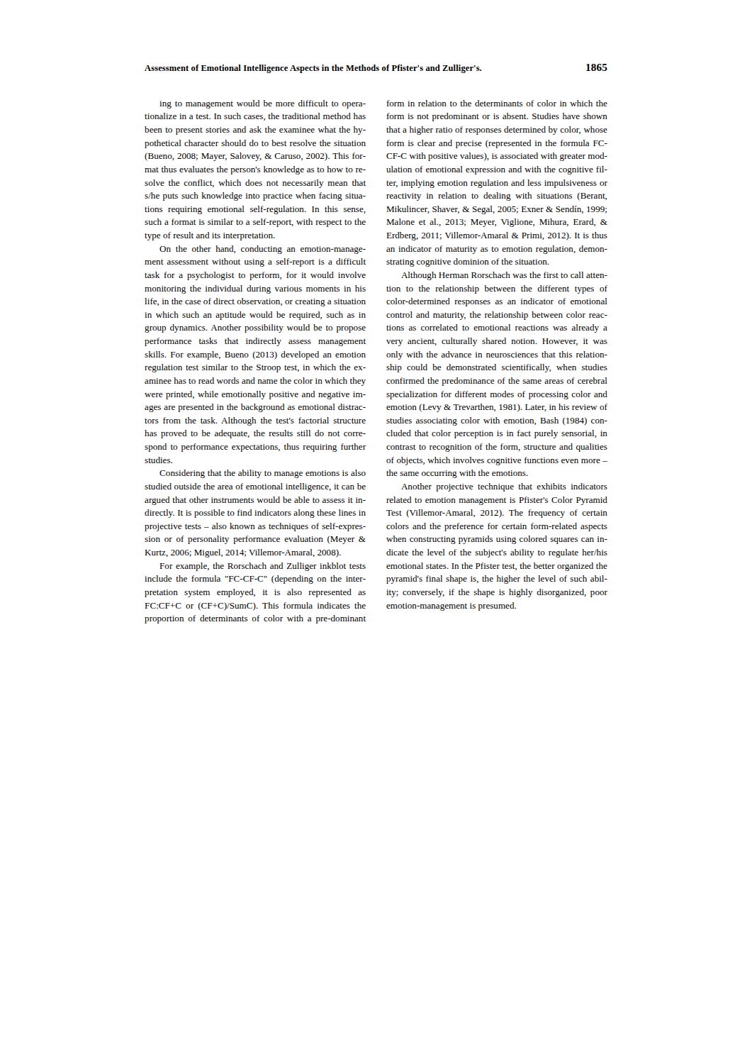Assessment of Emotional Intelligence Aspects in the Methods of Pfister's and Zulliger's. 1865
ing to management would be more difficult to operationalize in a test. In such cases, the traditional method has been to present stories and ask the examinee what the hypothetical character should do to best resolve the situation (Bueno, 2008; Mayer, Salovey, & Caruso, 2002). This format thus evaluates the person's knowledge as to how to resolve the conflict, which does not necessarily mean that s/he puts such knowledge into practice when facing situations requiring emotional self-regulation. In this sense, such a format is similar to a self-report, with respect to the type of result and its interpretation.
On the other hand, conducting an emotion-management assessment without using a self-report is a difficult task for a psychologist to perform, for it would involve monitoring the individual during various moments in his life, in the case of direct observation, or creating a situation in which such an aptitude would be required, such as in group dynamics. Another possibility would be to propose performance tasks that indirectly assess management skills. For example, Bueno (2013) developed an emotion regulation test similar to the Stroop test, in which the examinee has to read words and name the color in which they were printed, while emotionally positive and negative images are presented in the background as emotional distractors from the task. Although the test's factorial structure has proved to be adequate, the results still do not correspond to performance expectations, thus requiring further studies.
Considering that the ability to manage emotions is also studied outside the area of emotional intelligence, it can be argued that other instruments would be able to assess it indirectly. It is possible to find indicators along these lines in projective tests – also known as techniques of self-expression or of personality performance evaluation (Meyer & Kurtz, 2006; Miguel, 2014; Villemor-Amaral, 2008).
For example, the Rorschach and Zulliger inkblot tests include the formula "FC-CF-C" (depending on the interpretation system employed, it is also represented as FC:CF+C or (CF+C)/SumC). This formula indicates the proportion of determinants of color with a pre-dominant form in relation to the determinants of color in which the form is not predominant or is absent. Studies have shown that a higher ratio of responses determined by color, whose form is clear and precise (represented in the formula FC-CF-C with positive values), is associated with greater modulation of emotional expression and with the cognitive filter, implying emotion regulation and less impulsiveness or reactivity in relation to dealing with situations (Berant, Mikulincer, Shaver, & Segal, 2005; Exner & Sendín, 1999; Malone et al., 2013; Meyer, Viglione, Mihura, Erard, & Erdberg, 2011; Villemor-Amaral & Primi, 2012). It is thus an indicator of maturity as to emotion regulation, demonstrating cognitive dominion of the situation.
Although Herman Rorschach was the first to call attention to the relationship between the different types of color-determined responses as an indicator of emotional control and maturity, the relationship between color reactions as correlated to emotional reactions was already a very ancient, culturally shared notion. However, it was only with the advance in neurosciences that this relationship could be demonstrated scientifically, when studies confirmed the predominance of the same areas of cerebral specialization for different modes of processing color and emotion (Levy & Trevarthen, 1981). Later, in his review of studies associating color with emotion, Bash (1984) concluded that color perception is in fact purely sensorial, in contrast to recognition of the form, structure and qualities of objects, which involves cognitive functions even more – the same occurring with the emotions.
Another projective technique that exhibits indicators related to emotion management is Pfister's Color Pyramid Test (Villemor-Amaral, 2012). The frequency of certain colors and the preference for certain form-related aspects when constructing pyramids using colored squares can indicate the level of the subject's ability to regulate her/his emotional states. In the Pfister test, the better organized the pyramid's final shape is, the higher the level of such ability; conversely, if the shape is highly disorganized, poor emotion-management is presumed.